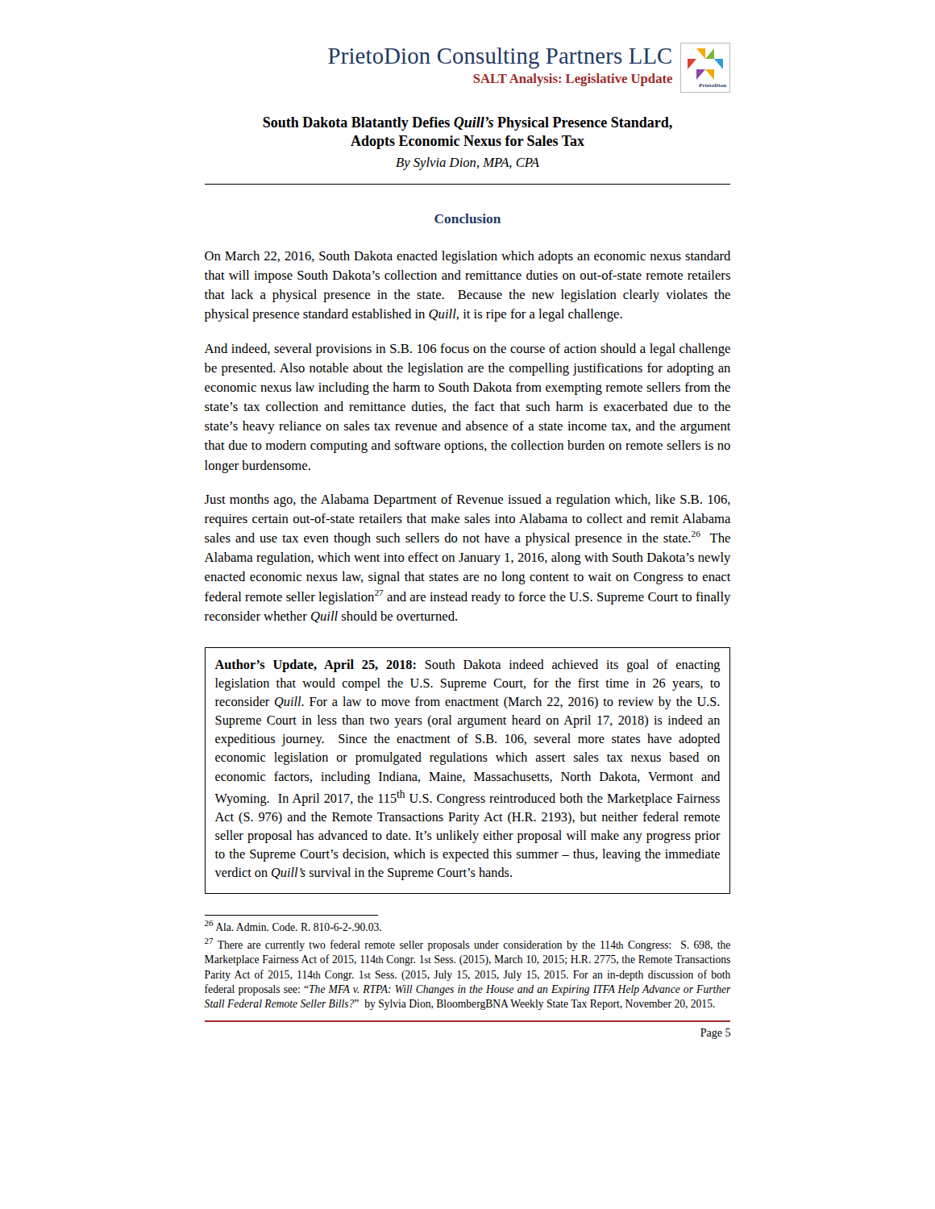PrietoDion Consulting Partners LLC
SALT Analysis: Legislative Update
PrietoDion
South Dakota Blatantly Defies Quill’s Physical Presence Standard,
Adopts Economic Nexus for Sales Tax
By Sylvia Dion, MPA, CPA
Conclusion
On March 22, 2016, South Dakota enacted legislation which adopts an economic nexus standard that will impose South Dakota’s collection and remittance duties on out-of-state remote retailers that lack a physical presence in the state. Because the new legislation clearly violates the physical presence standard established in Quill, it is ripe for a legal challenge.
And indeed, several provisions in S.B. 106 focus on the course of action should a legal challenge be presented. Also notable about the legislation are the compelling justifications for adopting an economic nexus law including the harm to South Dakota from exempting remote sellers from the state’s tax collection and remittance duties, the fact that such harm is exacerbated due to the state’s heavy reliance on sales tax revenue and absence of a state income tax, and the argument that due to modern computing and software options, the collection burden on remote sellers is no longer burdensome.
Just months ago, the Alabama Department of Revenue issued a regulation which, like S.B. 106, requires certain out-of-state retailers that make sales into Alabama to collect and remit Alabama sales and use tax even though such sellers do not have a physical presence in the state.26 The Alabama regulation, which went into effect on January 1, 2016, along with South Dakota’s newly enacted economic nexus law, signal that states are no long content to wait on Congress to enact federal remote seller legislation27 and are instead ready to force the U.S. Supreme Court to finally reconsider whether Quill should be overturned.
Author’s Update, April 25, 2018: South Dakota indeed achieved its goal of enacting legislation that would compel the U.S. Supreme Court, for the first time in 26 years, to reconsider Quill. For a law to move from enactment (March 22, 2016) to review by the U.S. Supreme Court in less than two years (oral argument heard on April 17, 2018) is indeed an expeditious journey. Since the enactment of S.B. 106, several more states have adopted economic legislation or promulgated regulations which assert sales tax nexus based on economic factors, including Indiana, Maine, Massachusetts, North Dakota, Vermont and Wyoming. In April 2017, the 115th U.S. Congress reintroduced both the Marketplace Fairness Act (S. 976) and the Remote Transactions Parity Act (H.R. 2193), but neither federal remote seller proposal has advanced to date. It’s unlikely either proposal will make any progress prior to the Supreme Court’s decision, which is expected this summer – thus, leaving the immediate verdict on Quill’s survival in the Supreme Court’s hands.
26 Ala. Admin. Code. R. 810-6-2-.90.03.
27 There are currently two federal remote seller proposals under consideration by the 114th Congress: S. 698, the Marketplace Fairness Act of 2015, 114th Congr. 1st Sess. (2015), March 10, 2015; H.R. 2775, the Remote Transactions Parity Act of 2015, 114th Congr. 1st Sess. (2015, July 15, 2015, July 15, 2015. For an in-depth discussion of both federal proposals see: “The MFA v. RTPA: Will Changes in the House and an Expiring ITFA Help Advance or Further Stall Federal Remote Seller Bills?” by Sylvia Dion, BloombergBNA Weekly State Tax Report, November 20, 2015.
Page 5